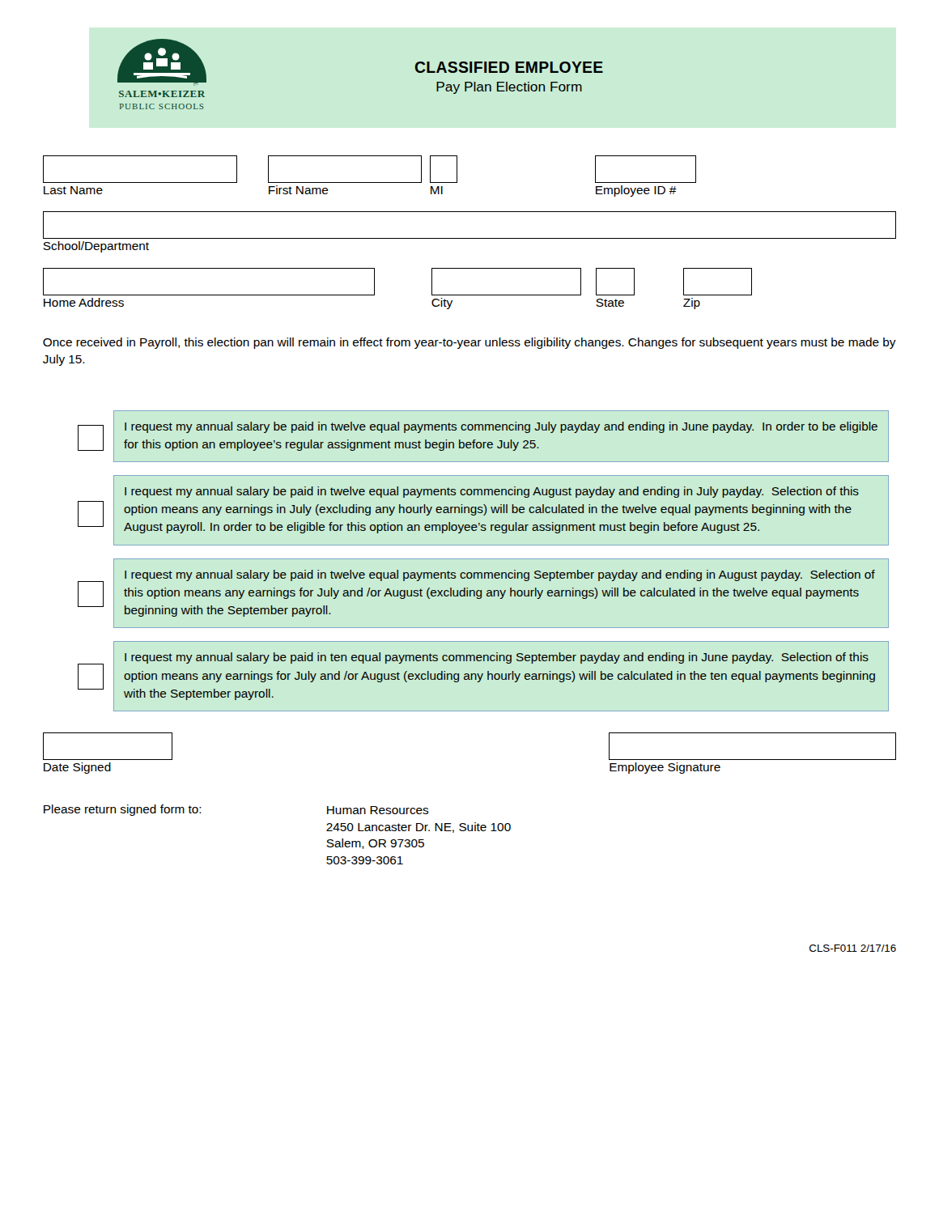SALEM•KEIZER PUBLIC SCHOOLS L E A R N I N G F O R A L I F E
CLASSIFIED EMPLOYEE
Pay Plan Election Form
Last Name
First Name
MI
Employee ID #
School/Department
Home Address
City
State
Zip
Once received in Payroll, this election pan will remain in effect from year-to-year unless eligibility changes. Changes for subsequent years must be made by July 15.
I request my annual salary be paid in twelve equal payments commencing July payday and ending in June payday. In order to be eligible for this option an employee’s regular assignment must begin before July 25.
I request my annual salary be paid in twelve equal payments commencing August payday and ending in July payday. Selection of this option means any earnings in July (excluding any hourly earnings) will be calculated in the twelve equal payments beginning with the August payroll. In order to be eligible for this option an employee’s regular assignment must begin before August 25.
I request my annual salary be paid in twelve equal payments commencing September payday and ending in August payday. Selection of this option means any earnings for July and /or August (excluding any hourly earnings) will be calculated in the twelve equal payments beginning with the September payroll.
I request my annual salary be paid in ten equal payments commencing September payday and ending in June payday. Selection of this option means any earnings for July and /or August (excluding any hourly earnings) will be calculated in the ten equal payments beginning with the September payroll.
Date Signed
Employee Signature
Please return signed form to:
Human Resources
2450 Lancaster Dr. NE, Suite 100
Salem, OR 97305
503-399-3061
CLS-F011 2/17/16